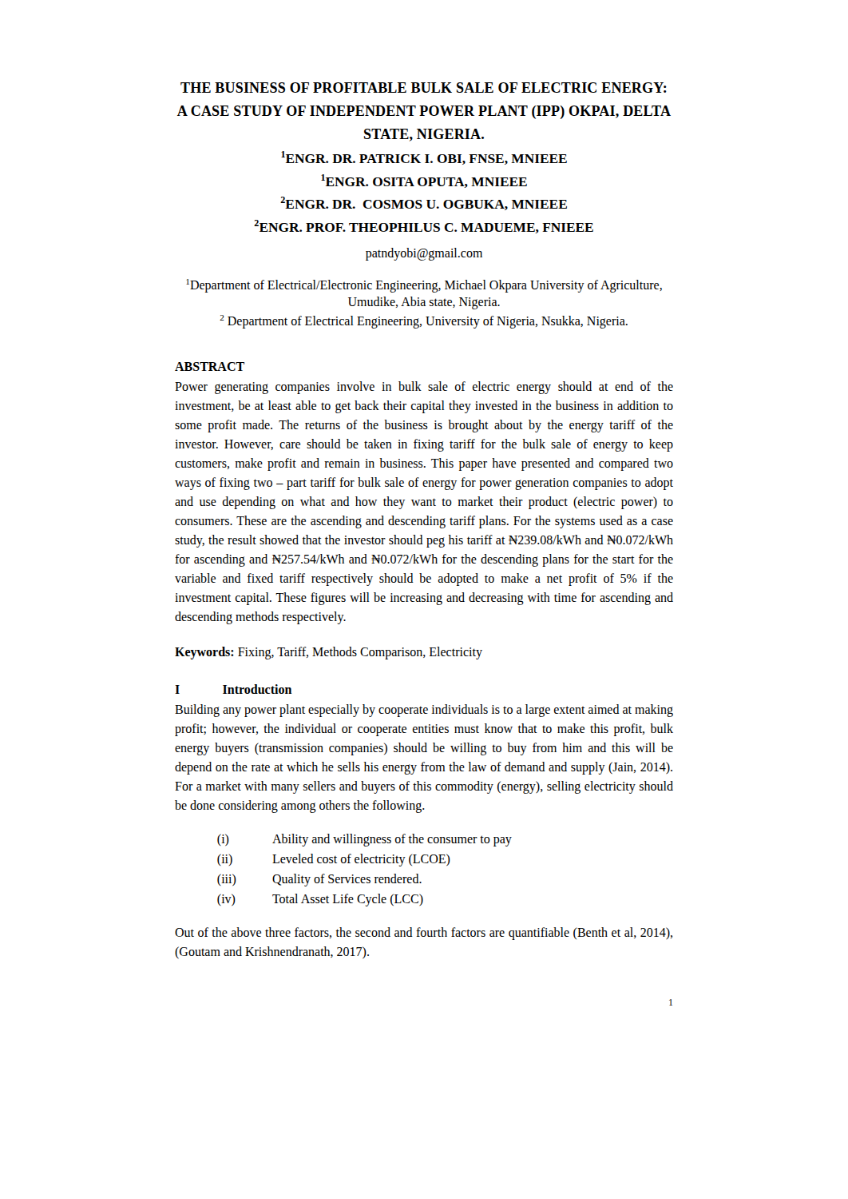The Business of Profitable Bulk Sale of Electric Energy: A Case Study of Independent Power Plant (IPP) Okpai, Delta State, Nigeria.
1ENGR. DR. PATRICK I. OBI, FNSE, MNIEEE
1ENGR. OSITA OPUTA, MNIEEE
2ENGR. DR. COSMOS U. OGBUKA, MNIEEE
2ENGR. PROF. THEOPHILUS C. MADUEME, FNIEEE
patndyobi@gmail.com
1Department of Electrical/Electronic Engineering, Michael Okpara University of Agriculture, Umudike, Abia state, Nigeria.
2 Department of Electrical Engineering, University of Nigeria, Nsukka, Nigeria.
Abstract
Power generating companies involve in bulk sale of electric energy should at end of the investment, be at least able to get back their capital they invested in the business in addition to some profit made. The returns of the business is brought about by the energy tariff of the investor. However, care should be taken in fixing tariff for the bulk sale of energy to keep customers, make profit and remain in business. This paper have presented and compared two ways of fixing two – part tariff for bulk sale of energy for power generation companies to adopt and use depending on what and how they want to market their product (electric power) to consumers. These are the ascending and descending tariff plans. For the systems used as a case study, the result showed that the investor should peg his tariff at ₦239.08/kWh and ₦0.072/kWh for ascending and ₦257.54/kWh and ₦0.072/kWh for the descending plans for the start for the variable and fixed tariff respectively should be adopted to make a net profit of 5% if the investment capital. These figures will be increasing and decreasing with time for ascending and descending methods respectively.
Keywords: Fixing, Tariff, Methods Comparison, Electricity
IIntroduction
Building any power plant especially by cooperate individuals is to a large extent aimed at making profit; however, the individual or cooperate entities must know that to make this profit, bulk energy buyers (transmission companies) should be willing to buy from him and this will be depend on the rate at which he sells his energy from the law of demand and supply (Jain, 2014). For a market with many sellers and buyers of this commodity (energy), selling electricity should be done considering among others the following.
(i) Ability and willingness of the consumer to pay
(ii) Leveled cost of electricity (LCOE)
(iii) Quality of Services rendered.
(iv) Total Asset Life Cycle (LCC)
Out of the above three factors, the second and fourth factors are quantifiable (Benth et al, 2014), (Goutam and Krishnendranath, 2017).
1